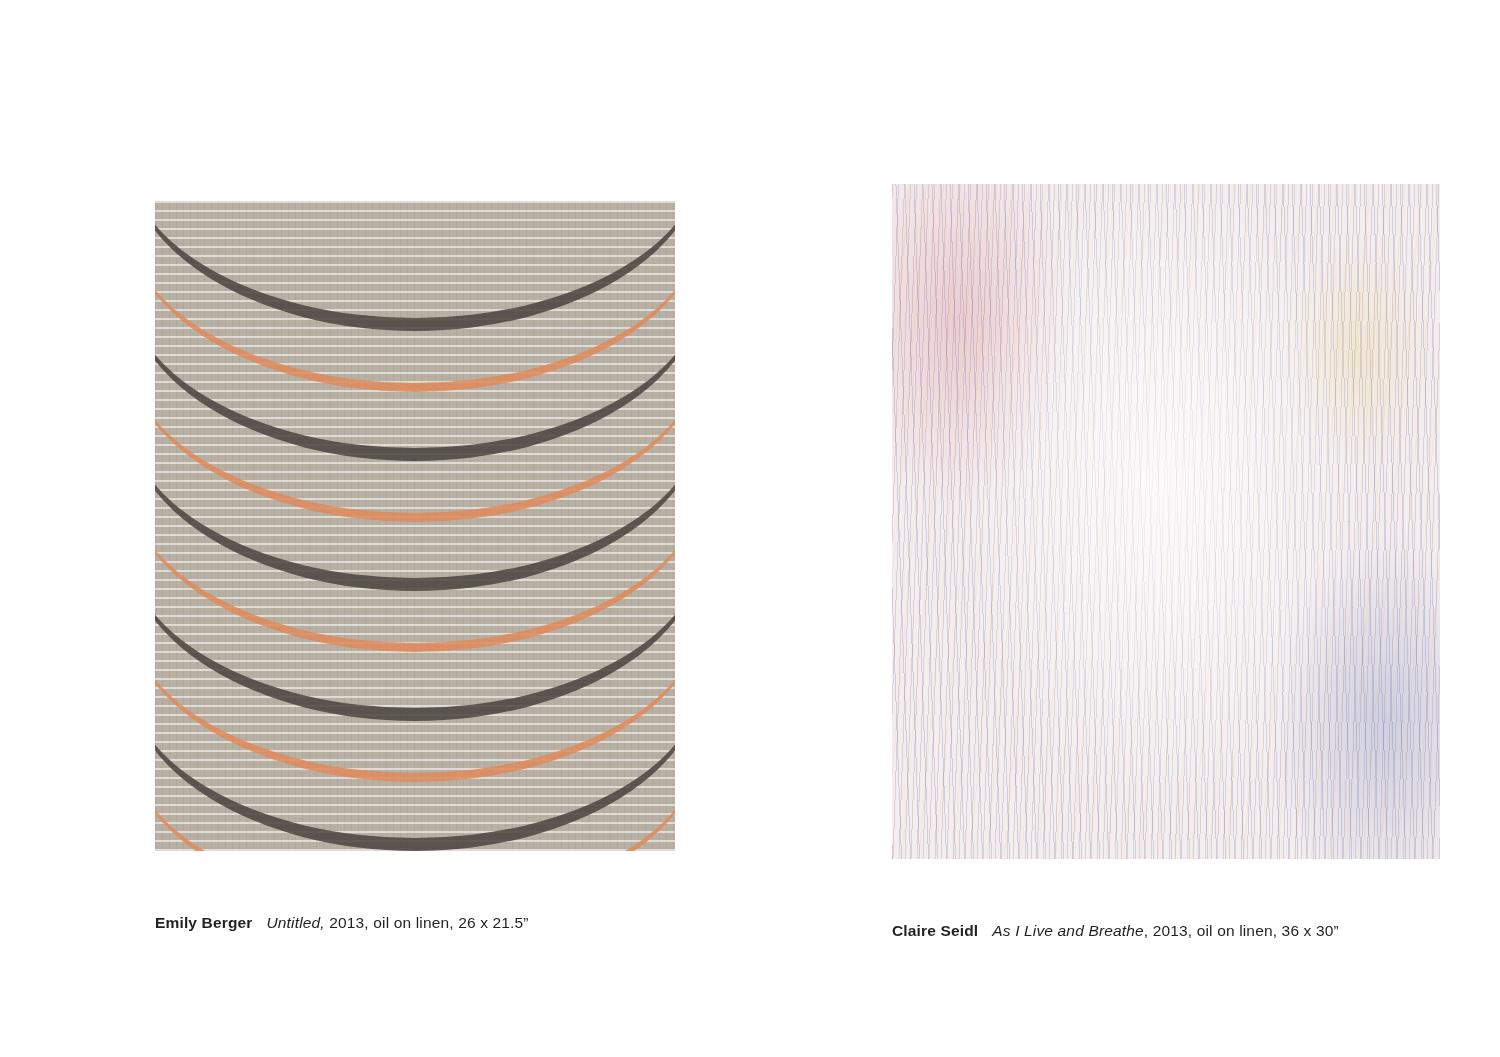Emily Berger Untitled, 2013, oil on linen, 26 x 21.5”
Claire Seidl As I Live and Breathe, 2013, oil on linen, 36 x 30”